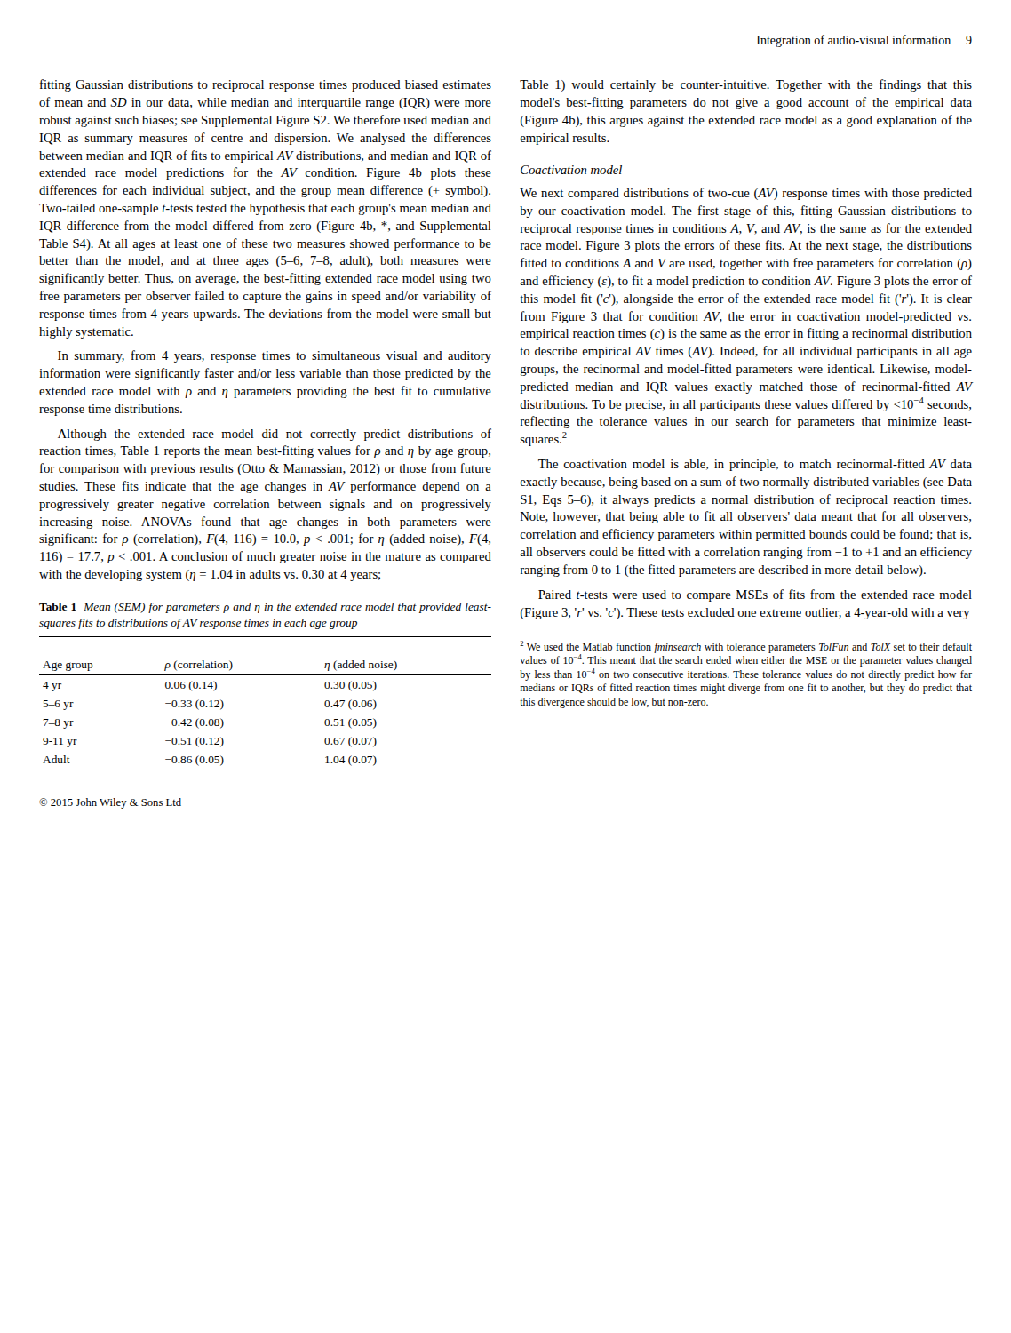Integration of audio-visual information9
fitting Gaussian distributions to reciprocal response times produced biased estimates of mean and SD in our data, while median and interquartile range (IQR) were more robust against such biases; see Supplemental Figure S2. We therefore used median and IQR as summary measures of centre and dispersion. We analysed the differences between median and IQR of fits to empirical AV distributions, and median and IQR of extended race model predictions for the AV condition. Figure 4b plots these differences for each individual subject, and the group mean difference (+ symbol). Two-tailed one-sample t-tests tested the hypothesis that each group's mean median and IQR difference from the model differed from zero (Figure 4b, *, and Supplemental Table S4). At all ages at least one of these two measures showed performance to be better than the model, and at three ages (5–6, 7–8, adult), both measures were significantly better. Thus, on average, the best-fitting extended race model using two free parameters per observer failed to capture the gains in speed and/or variability of response times from 4 years upwards. The deviations from the model were small but highly systematic.
In summary, from 4 years, response times to simultaneous visual and auditory information were significantly faster and/or less variable than those predicted by the extended race model with ρ and η parameters providing the best fit to cumulative response time distributions.
Although the extended race model did not correctly predict distributions of reaction times, Table 1 reports the mean best-fitting values for ρ and η by age group, for comparison with previous results (Otto & Mamassian, 2012) or those from future studies. These fits indicate that the age changes in AV performance depend on a progressively greater negative correlation between signals and on progressively increasing noise. ANOVAs found that age changes in both parameters were significant: for ρ (correlation), F(4, 116) = 10.0, p < .001; for η (added noise), F(4, 116) = 17.7, p < .001. A conclusion of much greater noise in the mature as compared with the developing system (η = 1.04 in adults vs. 0.30 at 4 years;
Table 1 Mean (SEM) for parameters ρ and η in the extended race model that provided least-squares fits to distributions of AV response times in each age group
| Age group | ρ (correlation) | η (added noise) |
| --- | --- | --- |
| 4 yr | 0.06 (0.14) | 0.30 (0.05) |
| 5–6 yr | −0.33 (0.12) | 0.47 (0.06) |
| 7–8 yr | −0.42 (0.08) | 0.51 (0.05) |
| 9-11 yr | −0.51 (0.12) | 0.67 (0.07) |
| Adult | −0.86 (0.05) | 1.04 (0.07) |
Table 1) would certainly be counter-intuitive. Together with the findings that this model's best-fitting parameters do not give a good account of the empirical data (Figure 4b), this argues against the extended race model as a good explanation of the empirical results.
Coactivation model
We next compared distributions of two-cue (AV) response times with those predicted by our coactivation model. The first stage of this, fitting Gaussian distributions to reciprocal response times in conditions A, V, and AV, is the same as for the extended race model. Figure 3 plots the errors of these fits. At the next stage, the distributions fitted to conditions A and V are used, together with free parameters for correlation (ρ) and efficiency (ε), to fit a model prediction to condition AV. Figure 3 plots the error of this model fit ('c'), alongside the error of the extended race model fit ('r'). It is clear from Figure 3 that for condition AV, the error in coactivation model-predicted vs. empirical reaction times (c) is the same as the error in fitting a recinormal distribution to describe empirical AV times (AV). Indeed, for all individual participants in all age groups, the recinormal and model-fitted parameters were identical. Likewise, model-predicted median and IQR values exactly matched those of recinormal-fitted AV distributions. To be precise, in all participants these values differed by <10−4 seconds, reflecting the tolerance values in our search for parameters that minimize least-squares.2
The coactivation model is able, in principle, to match recinormal-fitted AV data exactly because, being based on a sum of two normally distributed variables (see Data S1, Eqs 5–6), it always predicts a normal distribution of reciprocal reaction times. Note, however, that being able to fit all observers' data meant that for all observers, correlation and efficiency parameters within permitted bounds could be found; that is, all observers could be fitted with a correlation ranging from −1 to +1 and an efficiency ranging from 0 to 1 (the fitted parameters are described in more detail below).
Paired t-tests were used to compare MSEs of fits from the extended race model (Figure 3, 'r' vs. 'c'). These tests excluded one extreme outlier, a 4-year-old with a very
2 We used the Matlab function fminsearch with tolerance parameters TolFun and TolX set to their default values of 10−4. This meant that the search ended when either the MSE or the parameter values changed by less than 10−4 on two consecutive iterations. These tolerance values do not directly predict how far medians or IQRs of fitted reaction times might diverge from one fit to another, but they do predict that this divergence should be low, but non-zero.
© 2015 John Wiley & Sons Ltd